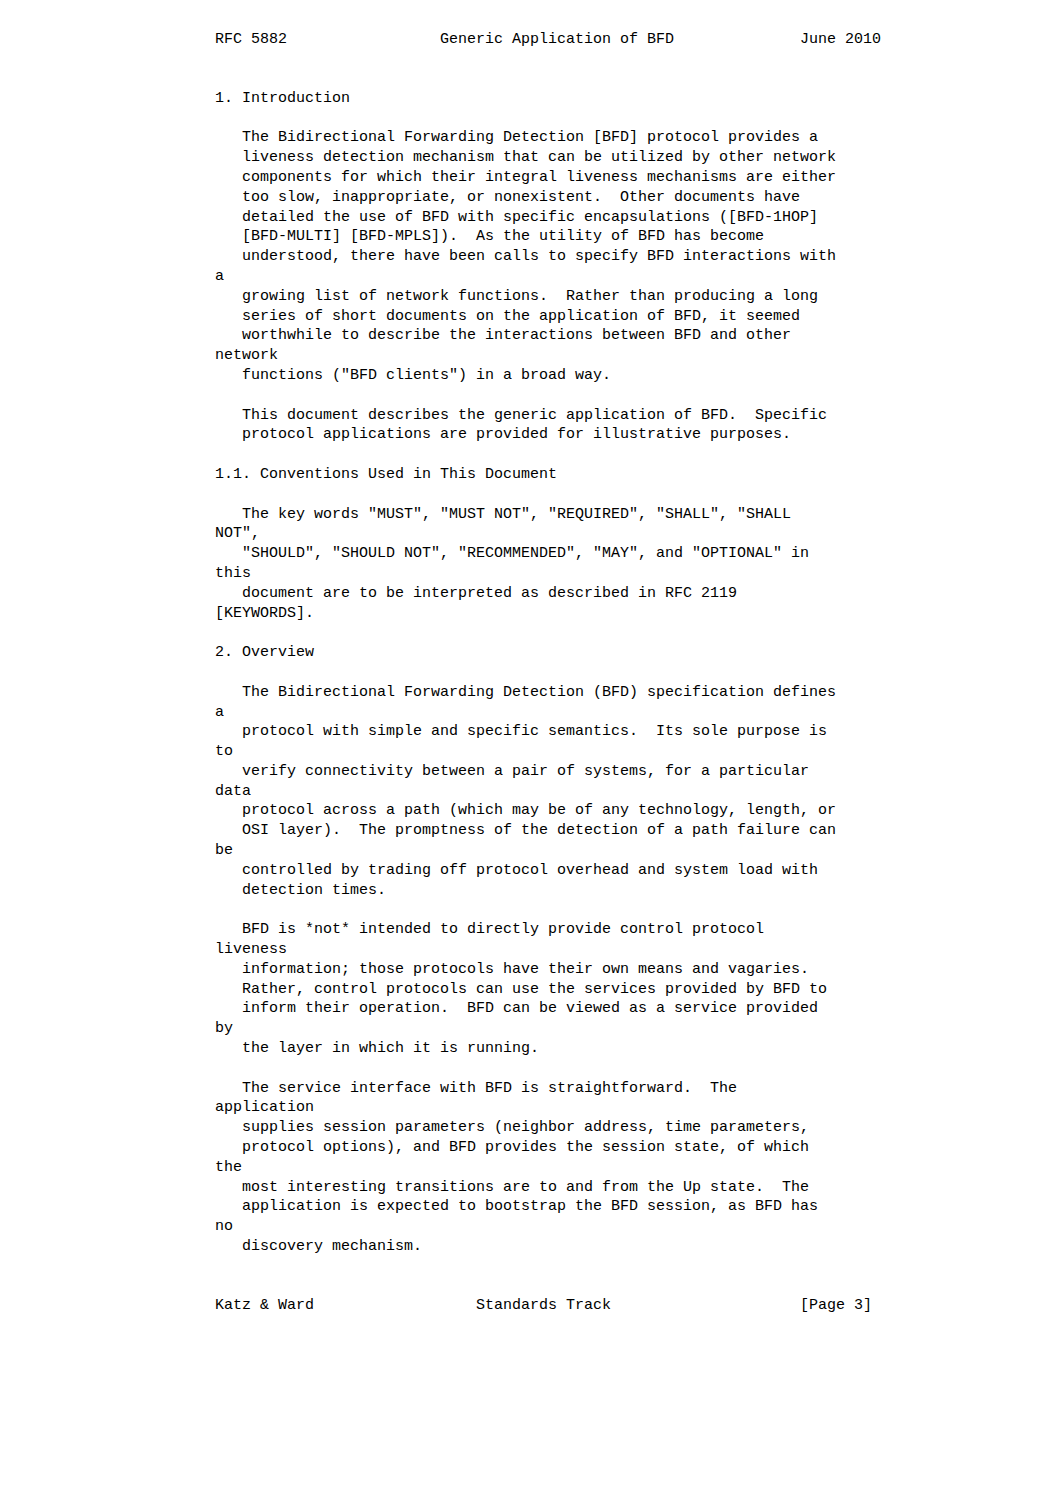RFC 5882 Generic Application of BFD June 2010
1. Introduction
   The Bidirectional Forwarding Detection [BFD] protocol provides a
   liveness detection mechanism that can be utilized by other network
   components for which their integral liveness mechanisms are either
   too slow, inappropriate, or nonexistent.  Other documents have
   detailed the use of BFD with specific encapsulations ([BFD-1HOP]
   [BFD-MULTI] [BFD-MPLS]).  As the utility of BFD has become
   understood, there have been calls to specify BFD interactions with a
   growing list of network functions.  Rather than producing a long
   series of short documents on the application of BFD, it seemed
   worthwhile to describe the interactions between BFD and other network
   functions ("BFD clients") in a broad way.
   This document describes the generic application of BFD.  Specific
   protocol applications are provided for illustrative purposes.
1.1. Conventions Used in This Document
   The key words "MUST", "MUST NOT", "REQUIRED", "SHALL", "SHALL NOT",
   "SHOULD", "SHOULD NOT", "RECOMMENDED", "MAY", and "OPTIONAL" in this
   document are to be interpreted as described in RFC 2119 [KEYWORDS].
2. Overview
   The Bidirectional Forwarding Detection (BFD) specification defines a
   protocol with simple and specific semantics.  Its sole purpose is to
   verify connectivity between a pair of systems, for a particular data
   protocol across a path (which may be of any technology, length, or
   OSI layer).  The promptness of the detection of a path failure can be
   controlled by trading off protocol overhead and system load with
   detection times.
   BFD is *not* intended to directly provide control protocol liveness
   information; those protocols have their own means and vagaries.
   Rather, control protocols can use the services provided by BFD to
   inform their operation.  BFD can be viewed as a service provided by
   the layer in which it is running.
   The service interface with BFD is straightforward.  The application
   supplies session parameters (neighbor address, time parameters,
   protocol options), and BFD provides the session state, of which the
   most interesting transitions are to and from the Up state.  The
   application is expected to bootstrap the BFD session, as BFD has no
   discovery mechanism.
Katz & Ward Standards Track [Page 3]